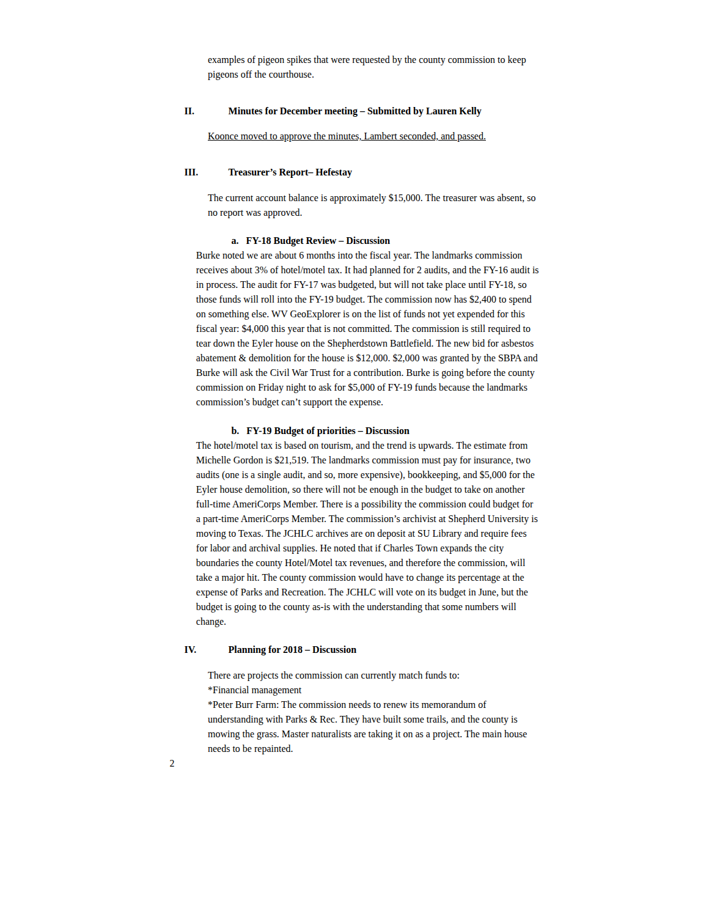examples of pigeon spikes that were requested by the county commission to keep pigeons off the courthouse.
II. Minutes for December meeting – Submitted by Lauren Kelly
Koonce moved to approve the minutes, Lambert seconded, and passed.
III. Treasurer’s Report– Hefestay
The current account balance is approximately $15,000. The treasurer was absent, so no report was approved.
a. FY-18 Budget Review – Discussion
Burke noted we are about 6 months into the fiscal year. The landmarks commission receives about 3% of hotel/motel tax. It had planned for 2 audits, and the FY-16 audit is in process. The audit for FY-17 was budgeted, but will not take place until FY-18, so those funds will roll into the FY-19 budget. The commission now has $2,400 to spend on something else. WV GeoExplorer is on the list of funds not yet expended for this fiscal year: $4,000 this year that is not committed. The commission is still required to tear down the Eyler house on the Shepherdstown Battlefield. The new bid for asbestos abatement & demolition for the house is $12,000. $2,000 was granted by the SBPA and Burke will ask the Civil War Trust for a contribution. Burke is going before the county commission on Friday night to ask for $5,000 of FY-19 funds because the landmarks commission’s budget can’t support the expense.
b. FY-19 Budget of priorities – Discussion
The hotel/motel tax is based on tourism, and the trend is upwards. The estimate from Michelle Gordon is $21,519. The landmarks commission must pay for insurance, two audits (one is a single audit, and so, more expensive), bookkeeping, and $5,000 for the Eyler house demolition, so there will not be enough in the budget to take on another full-time AmeriCorps Member. There is a possibility the commission could budget for a part-time AmeriCorps Member. The commission’s archivist at Shepherd University is moving to Texas. The JCHLC archives are on deposit at SU Library and require fees for labor and archival supplies. He noted that if Charles Town expands the city boundaries the county Hotel/Motel tax revenues, and therefore the commission, will take a major hit. The county commission would have to change its percentage at the expense of Parks and Recreation. The JCHLC will vote on its budget in June, but the budget is going to the county as-is with the understanding that some numbers will change.
IV. Planning for 2018 – Discussion
There are projects the commission can currently match funds to:
*Financial management
*Peter Burr Farm: The commission needs to renew its memorandum of understanding with Parks & Rec. They have built some trails, and the county is mowing the grass. Master naturalists are taking it on as a project. The main house needs to be repainted.
2